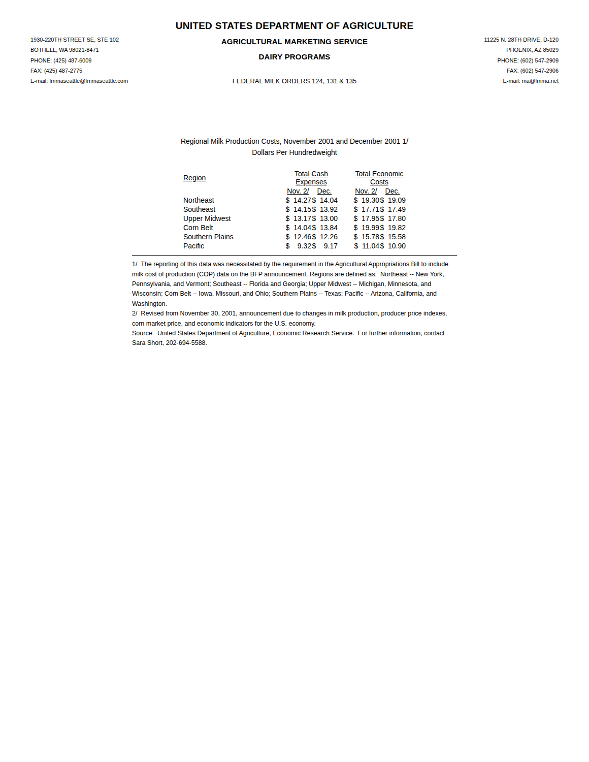UNITED STATES DEPARTMENT OF AGRICULTURE
1930-220TH STREET SE, STE 102
BOTHELL, WA 98021-8471
PHONE: (425) 487-6009
FAX: (425) 487-2775
E-mail: fmmaseattle@fmmaseattle.com
AGRICULTURAL MARKETING SERVICE
DAIRY PROGRAMS
FEDERAL MILK ORDERS 124, 131 & 135
11225 N. 28TH DRIVE, D-120
PHOENIX, AZ 85029
PHONE: (602) 547-2909
FAX: (602) 547-2906
E-mail: ma@fmma.net
Regional Milk Production Costs, November 2001 and December 2001 1/
Dollars Per Hundredweight
| Region | Total Cash Expenses | | Total Economic Costs |
| | Nov. 2/ | Dec. | | Nov. 2/ | Dec. |
| Northeast | $ 14.27 | $ 14.04 | | $ 19.30 | $ 19.09 |
| Southeast | $ 14.15 | $ 13.92 | | $ 17.71 | $ 17.49 |
| Upper Midwest | $ 13.17 | $ 13.00 | | $ 17.95 | $ 17.80 |
| Corn Belt | $ 14.04 | $ 13.84 | | $ 19.99 | $ 19.82 |
| Southern Plains | $ 12.46 | $ 12.26 | | $ 15.78 | $ 15.58 |
| Pacific | $ 9.32 | $ 9.17 | | $ 11.04 | $ 10.90 |
1/ The reporting of this data was necessitated by the requirement in the Agricultural Appropriations Bill to include milk cost of production (COP) data on the BFP announcement. Regions are defined as: Northeast -- New York, Pennsylvania, and Vermont; Southeast -- Florida and Georgia; Upper Midwest -- Michigan, Minnesota, and Wisconsin; Corn Belt -- Iowa, Missouri, and Ohio; Southern Plains -- Texas; Pacific -- Arizona, California, and Washington.
2/ Revised from November 30, 2001, announcement due to changes in milk production, producer price indexes, corn market price, and economic indicators for the U.S. economy.
Source: United States Department of Agriculture, Economic Research Service. For further information, contact Sara Short, 202-694-5588.